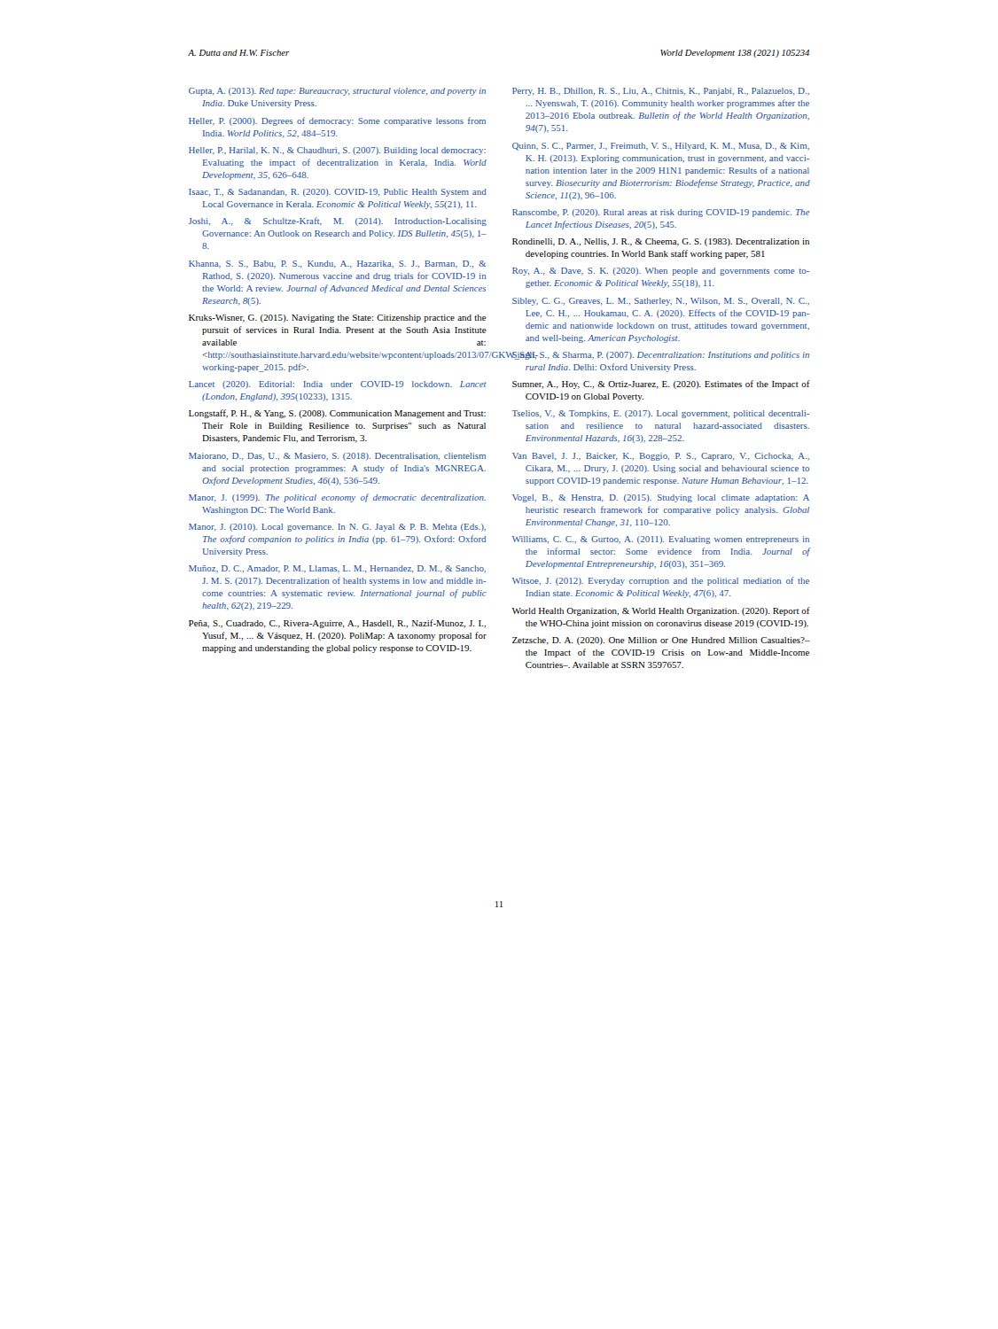A. Dutta and H.W. Fischer
World Development 138 (2021) 105234
Gupta, A. (2013). Red tape: Bureaucracy, structural violence, and poverty in India. Duke University Press.
Heller, P. (2000). Degrees of democracy: Some comparative lessons from India. World Politics, 52, 484–519.
Heller, P., Harilal, K. N., & Chaudhuri, S. (2007). Building local democracy: Evaluating the impact of decentralization in Kerala, India. World Development, 35, 626–648.
Isaac, T., & Sadanandan, R. (2020). COVID-19, Public Health System and Local Governance in Kerala. Economic & Political Weekly, 55(21), 11.
Joshi, A., & Schultze-Kraft, M. (2014). Introduction-Localising Governance: An Outlook on Research and Policy. IDS Bulletin, 45(5), 1–8.
Khanna, S. S., Babu, P. S., Kundu, A., Hazarika, S. J., Barman, D., & Rathod, S. (2020). Numerous vaccine and drug trials for COVID-19 in the World: A review. Journal of Advanced Medical and Dental Sciences Research, 8(5).
Kruks-Wisner, G. (2015). Navigating the State: Citizenship practice and the pursuit of services in Rural India. Present at the South Asia Institute available at: <http://southasiainstitute.harvard.edu/website/wpcontent/uploads/2013/07/GKW_SAI-working-paper_2015. pdf>.
Lancet (2020). Editorial: India under COVID-19 lockdown. Lancet (London, England), 395(10233), 1315.
Longstaff, P. H., & Yang, S. (2008). Communication Management and Trust: Their Role in Building Resilience to. Surprises" such as Natural Disasters, Pandemic Flu, and Terrorism, 3.
Maiorano, D., Das, U., & Masiero, S. (2018). Decentralisation, clientelism and social protection programmes: A study of India's MGNREGA. Oxford Development Studies, 46(4), 536–549.
Manor, J. (1999). The political economy of democratic decentralization. Washington DC: The World Bank.
Manor, J. (2010). Local governance. In N. G. Jayal & P. B. Mehta (Eds.), The oxford companion to politics in India (pp. 61–79). Oxford: Oxford University Press.
Muñoz, D. C., Amador, P. M., Llamas, L. M., Hernandez, D. M., & Sancho, J. M. S. (2017). Decentralization of health systems in low and middle income countries: A systematic review. International journal of public health, 62(2), 219–229.
Peña, S., Cuadrado, C., Rivera-Aguirre, A., Hasdell, R., Nazif-Munoz, J. I., Yusuf, M., ... & Vásquez, H. (2020). PoliMap: A taxonomy proposal for mapping and understanding the global policy response to COVID-19.
Perry, H. B., Dhillon, R. S., Liu, A., Chitnis, K., Panjabi, R., Palazuelos, D., ... Nyenswah, T. (2016). Community health worker programmes after the 2013–2016 Ebola outbreak. Bulletin of the World Health Organization, 94(7), 551.
Quinn, S. C., Parmer, J., Freimuth, V. S., Hilyard, K. M., Musa, D., & Kim, K. H. (2013). Exploring communication, trust in government, and vaccination intention later in the 2009 H1N1 pandemic: Results of a national survey. Biosecurity and Bioterrorism: Biodefense Strategy, Practice, and Science, 11(2), 96–106.
Ranscombe, P. (2020). Rural areas at risk during COVID-19 pandemic. The Lancet Infectious Diseases, 20(5), 545.
Rondinelli, D. A., Nellis, J. R., & Cheema, G. S. (1983). Decentralization in developing countries. In World Bank staff working paper, 581
Roy, A., & Dave, S. K. (2020). When people and governments come together. Economic & Political Weekly, 55(18), 11.
Sibley, C. G., Greaves, L. M., Satherley, N., Wilson, M. S., Overall, N. C., Lee, C. H., ... Houkamau, C. A. (2020). Effects of the COVID-19 pandemic and nationwide lockdown on trust, attitudes toward government, and well-being. American Psychologist.
Singh, S., & Sharma, P. (2007). Decentralization: Institutions and politics in rural India. Delhi: Oxford University Press.
Sumner, A., Hoy, C., & Ortiz-Juarez, E. (2020). Estimates of the Impact of COVID-19 on Global Poverty.
Tselios, V., & Tompkins, E. (2017). Local government, political decentralisation and resilience to natural hazard-associated disasters. Environmental Hazards, 16(3), 228–252.
Van Bavel, J. J., Baicker, K., Boggio, P. S., Capraro, V., Cichocka, A., Cikara, M., ... Drury, J. (2020). Using social and behavioural science to support COVID-19 pandemic response. Nature Human Behaviour, 1–12.
Vogel, B., & Henstra, D. (2015). Studying local climate adaptation: A heuristic research framework for comparative policy analysis. Global Environmental Change, 31, 110–120.
Williams, C. C., & Gurtoo, A. (2011). Evaluating women entrepreneurs in the informal sector: Some evidence from India. Journal of Developmental Entrepreneurship, 16(03), 351–369.
Witsoe, J. (2012). Everyday corruption and the political mediation of the Indian state. Economic & Political Weekly, 47(6), 47.
World Health Organization, & World Health Organization. (2020). Report of the WHO-China joint mission on coronavirus disease 2019 (COVID-19).
Zetzsche, D. A. (2020). One Million or One Hundred Million Casualties?–the Impact of the COVID-19 Crisis on Low-and Middle-Income Countries–. Available at SSRN 3597657.
11